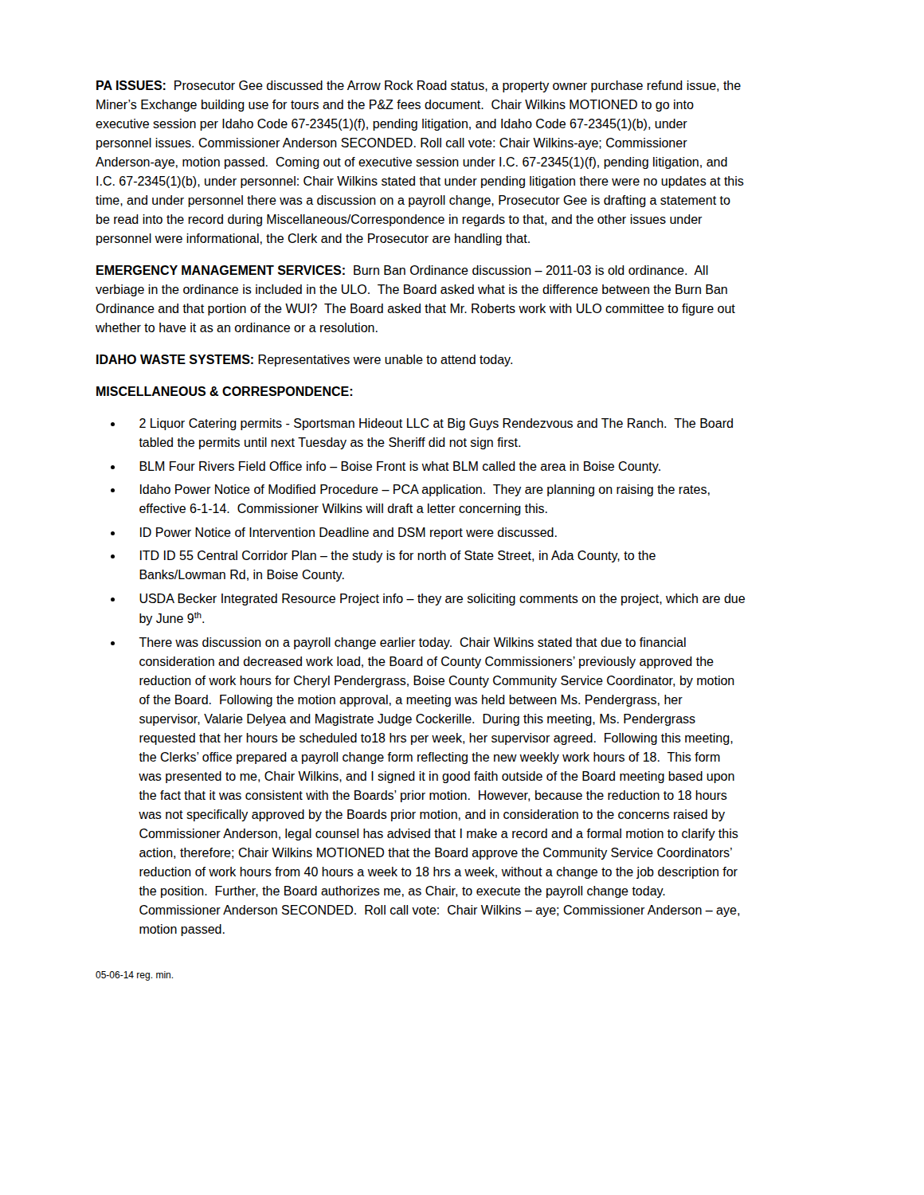PA ISSUES: Prosecutor Gee discussed the Arrow Rock Road status, a property owner purchase refund issue, the Miner’s Exchange building use for tours and the P&Z fees document. Chair Wilkins MOTIONED to go into executive session per Idaho Code 67-2345(1)(f), pending litigation, and Idaho Code 67-2345(1)(b), under personnel issues. Commissioner Anderson SECONDED. Roll call vote: Chair Wilkins-aye; Commissioner Anderson-aye, motion passed. Coming out of executive session under I.C. 67-2345(1)(f), pending litigation, and I.C. 67-2345(1)(b), under personnel: Chair Wilkins stated that under pending litigation there were no updates at this time, and under personnel there was a discussion on a payroll change, Prosecutor Gee is drafting a statement to be read into the record during Miscellaneous/Correspondence in regards to that, and the other issues under personnel were informational, the Clerk and the Prosecutor are handling that.
EMERGENCY MANAGEMENT SERVICES: Burn Ban Ordinance discussion – 2011-03 is old ordinance. All verbiage in the ordinance is included in the ULO. The Board asked what is the difference between the Burn Ban Ordinance and that portion of the WUI? The Board asked that Mr. Roberts work with ULO committee to figure out whether to have it as an ordinance or a resolution.
IDAHO WASTE SYSTEMS: Representatives were unable to attend today.
MISCELLANEOUS & CORRESPONDENCE:
2 Liquor Catering permits - Sportsman Hideout LLC at Big Guys Rendezvous and The Ranch. The Board tabled the permits until next Tuesday as the Sheriff did not sign first.
BLM Four Rivers Field Office info – Boise Front is what BLM called the area in Boise County.
Idaho Power Notice of Modified Procedure – PCA application. They are planning on raising the rates, effective 6-1-14. Commissioner Wilkins will draft a letter concerning this.
ID Power Notice of Intervention Deadline and DSM report were discussed.
ITD ID 55 Central Corridor Plan – the study is for north of State Street, in Ada County, to the Banks/Lowman Rd, in Boise County.
USDA Becker Integrated Resource Project info – they are soliciting comments on the project, which are due by June 9th.
There was discussion on a payroll change earlier today. Chair Wilkins stated that due to financial consideration and decreased work load, the Board of County Commissioners’ previously approved the reduction of work hours for Cheryl Pendergrass, Boise County Community Service Coordinator, by motion of the Board. Following the motion approval, a meeting was held between Ms. Pendergrass, her supervisor, Valarie Delyea and Magistrate Judge Cockerille. During this meeting, Ms. Pendergrass requested that her hours be scheduled to18 hrs per week, her supervisor agreed. Following this meeting, the Clerks’ office prepared a payroll change form reflecting the new weekly work hours of 18. This form was presented to me, Chair Wilkins, and I signed it in good faith outside of the Board meeting based upon the fact that it was consistent with the Boards’ prior motion. However, because the reduction to 18 hours was not specifically approved by the Boards prior motion, and in consideration to the concerns raised by Commissioner Anderson, legal counsel has advised that I make a record and a formal motion to clarify this action, therefore; Chair Wilkins MOTIONED that the Board approve the Community Service Coordinators’ reduction of work hours from 40 hours a week to 18 hrs a week, without a change to the job description for the position. Further, the Board authorizes me, as Chair, to execute the payroll change today. Commissioner Anderson SECONDED. Roll call vote: Chair Wilkins – aye; Commissioner Anderson – aye, motion passed.
05-06-14 reg. min.